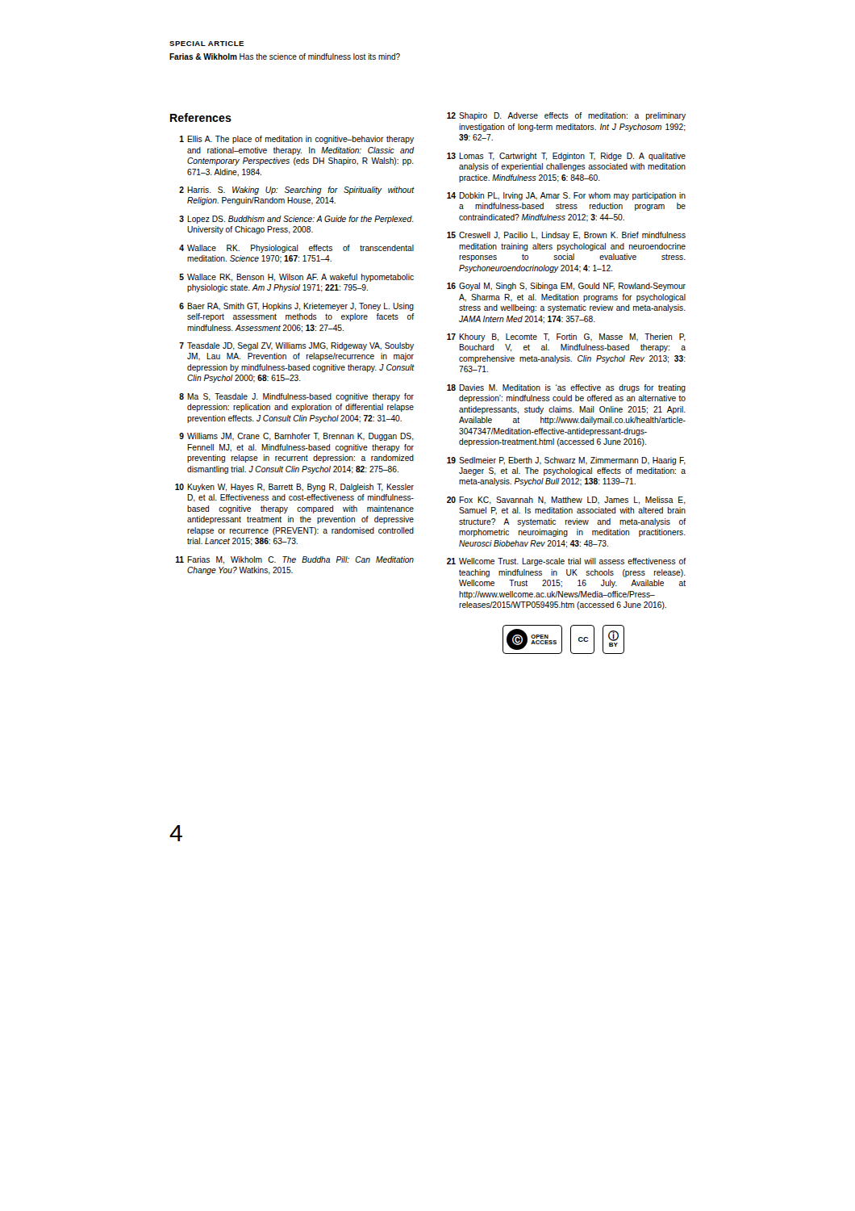Special article
Farias & Wikholm Has the science of mindfulness lost its mind?
References
1 Ellis A. The place of meditation in cognitive–behavior therapy and rational–emotive therapy. In Meditation: Classic and Contemporary Perspectives (eds DH Shapiro, R Walsh): pp. 671–3. Aldine, 1984.
2 Harris. S. Waking Up: Searching for Spirituality without Religion. Penguin/Random House, 2014.
3 Lopez DS. Buddhism and Science: A Guide for the Perplexed. University of Chicago Press, 2008.
4 Wallace RK. Physiological effects of transcendental meditation. Science 1970; 167: 1751–4.
5 Wallace RK, Benson H, Wilson AF. A wakeful hypometabolic physiologic state. Am J Physiol 1971; 221: 795–9.
6 Baer RA, Smith GT, Hopkins J, Krietemeyer J, Toney L. Using self-report assessment methods to explore facets of mindfulness. Assessment 2006; 13: 27–45.
7 Teasdale JD, Segal ZV, Williams JMG, Ridgeway VA, Soulsby JM, Lau MA. Prevention of relapse/recurrence in major depression by mindfulness-based cognitive therapy. J Consult Clin Psychol 2000; 68: 615–23.
8 Ma S, Teasdale J. Mindfulness-based cognitive therapy for depression: replication and exploration of differential relapse prevention effects. J Consult Clin Psychol 2004; 72: 31–40.
9 Williams JM, Crane C, Barnhofer T, Brennan K, Duggan DS, Fennell MJ, et al. Mindfulness-based cognitive therapy for preventing relapse in recurrent depression: a randomized dismantling trial. J Consult Clin Psychol 2014; 82: 275–86.
10 Kuyken W, Hayes R, Barrett B, Byng R, Dalgleish T, Kessler D, et al. Effectiveness and cost-effectiveness of mindfulness-based cognitive therapy compared with maintenance antidepressant treatment in the prevention of depressive relapse or recurrence (PREVENT): a randomised controlled trial. Lancet 2015; 386: 63–73.
11 Farias M, Wikholm C. The Buddha Pill: Can Meditation Change You? Watkins, 2015.
12 Shapiro D. Adverse effects of meditation: a preliminary investigation of long-term meditators. Int J Psychosom 1992; 39: 62–7.
13 Lomas T, Cartwright T, Edginton T, Ridge D. A qualitative analysis of experiential challenges associated with meditation practice. Mindfulness 2015; 6: 848–60.
14 Dobkin PL, Irving JA, Amar S. For whom may participation in a mindfulness-based stress reduction program be contraindicated? Mindfulness 2012; 3: 44–50.
15 Creswell J, Pacilio L, Lindsay E, Brown K. Brief mindfulness meditation training alters psychological and neuroendocrine responses to social evaluative stress. Psychoneuroendocrinology 2014; 4: 1–12.
16 Goyal M, Singh S, Sibinga EM, Gould NF, Rowland-Seymour A, Sharma R, et al. Meditation programs for psychological stress and wellbeing: a systematic review and meta-analysis. JAMA Intern Med 2014; 174: 357–68.
17 Khoury B, Lecomte T, Fortin G, Masse M, Therien P, Bouchard V, et al. Mindfulness-based therapy: a comprehensive meta-analysis. Clin Psychol Rev 2013; 33: 763–71.
18 Davies M. Meditation is ‘as effective as drugs for treating depression’: mindfulness could be offered as an alternative to antidepressants, study claims. Mail Online 2015; 21 April. Available at http://www.dailymail.co.uk/health/article-3047347/Meditation-effective-antidepressant-drugs-depression-treatment.html (accessed 6 June 2016).
19 Sedlmeier P, Eberth J, Schwarz M, Zimmermann D, Haarig F, Jaeger S, et al. The psychological effects of meditation: a meta-analysis. Psychol Bull 2012; 138: 1139–71.
20 Fox KC, Savannah N, Matthew LD, James L, Melissa E, Samuel P, et al. Is meditation associated with altered brain structure? A systematic review and meta-analysis of morphometric neuroimaging in meditation practitioners. Neurosci Biobehav Rev 2014; 43: 48–73.
21 Wellcome Trust. Large-scale trial will assess effectiveness of teaching mindfulness in UK schools (press release). Wellcome Trust 2015; 16 July. Available at http://www.wellcome.ac.uk/News/Media–office/Press–releases/2015/WTP059495.htm (accessed 6 June 2016).
Ⓒ
Open
Access
CC
ⓘ
BY
4